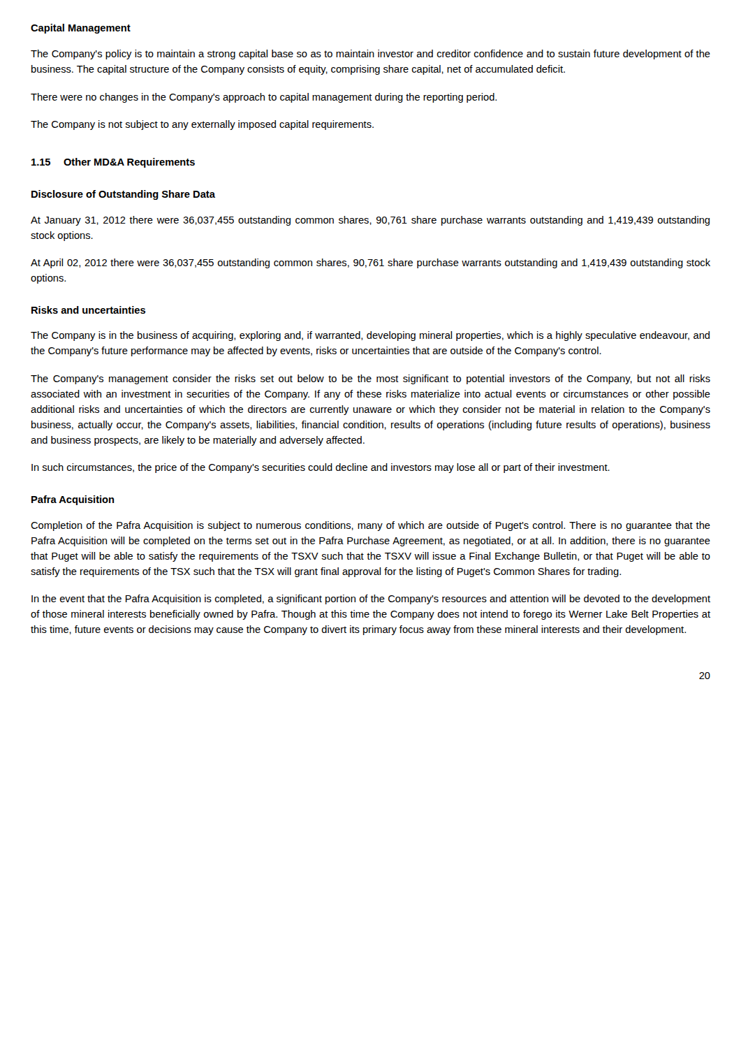Capital Management
The Company's policy is to maintain a strong capital base so as to maintain investor and creditor confidence and to sustain future development of the business. The capital structure of the Company consists of equity, comprising share capital, net of accumulated deficit.
There were no changes in the Company's approach to capital management during the reporting period.
The Company is not subject to any externally imposed capital requirements.
1.15 Other MD&A Requirements
Disclosure of Outstanding Share Data
At January 31, 2012 there were 36,037,455 outstanding common shares, 90,761 share purchase warrants outstanding and 1,419,439 outstanding stock options.
At April 02, 2012 there were 36,037,455 outstanding common shares, 90,761 share purchase warrants outstanding and 1,419,439 outstanding stock options.
Risks and uncertainties
The Company is in the business of acquiring, exploring and, if warranted, developing mineral properties, which is a highly speculative endeavour, and the Company's future performance may be affected by events, risks or uncertainties that are outside of the Company's control.
The Company's management consider the risks set out below to be the most significant to potential investors of the Company, but not all risks associated with an investment in securities of the Company. If any of these risks materialize into actual events or circumstances or other possible additional risks and uncertainties of which the directors are currently unaware or which they consider not be material in relation to the Company's business, actually occur, the Company's assets, liabilities, financial condition, results of operations (including future results of operations), business and business prospects, are likely to be materially and adversely affected.
In such circumstances, the price of the Company's securities could decline and investors may lose all or part of their investment.
Pafra Acquisition
Completion of the Pafra Acquisition is subject to numerous conditions, many of which are outside of Puget's control. There is no guarantee that the Pafra Acquisition will be completed on the terms set out in the Pafra Purchase Agreement, as negotiated, or at all. In addition, there is no guarantee that Puget will be able to satisfy the requirements of the TSXV such that the TSXV will issue a Final Exchange Bulletin, or that Puget will be able to satisfy the requirements of the TSX such that the TSX will grant final approval for the listing of Puget's Common Shares for trading.
In the event that the Pafra Acquisition is completed, a significant portion of the Company's resources and attention will be devoted to the development of those mineral interests beneficially owned by Pafra. Though at this time the Company does not intend to forego its Werner Lake Belt Properties at this time, future events or decisions may cause the Company to divert its primary focus away from these mineral interests and their development.
20